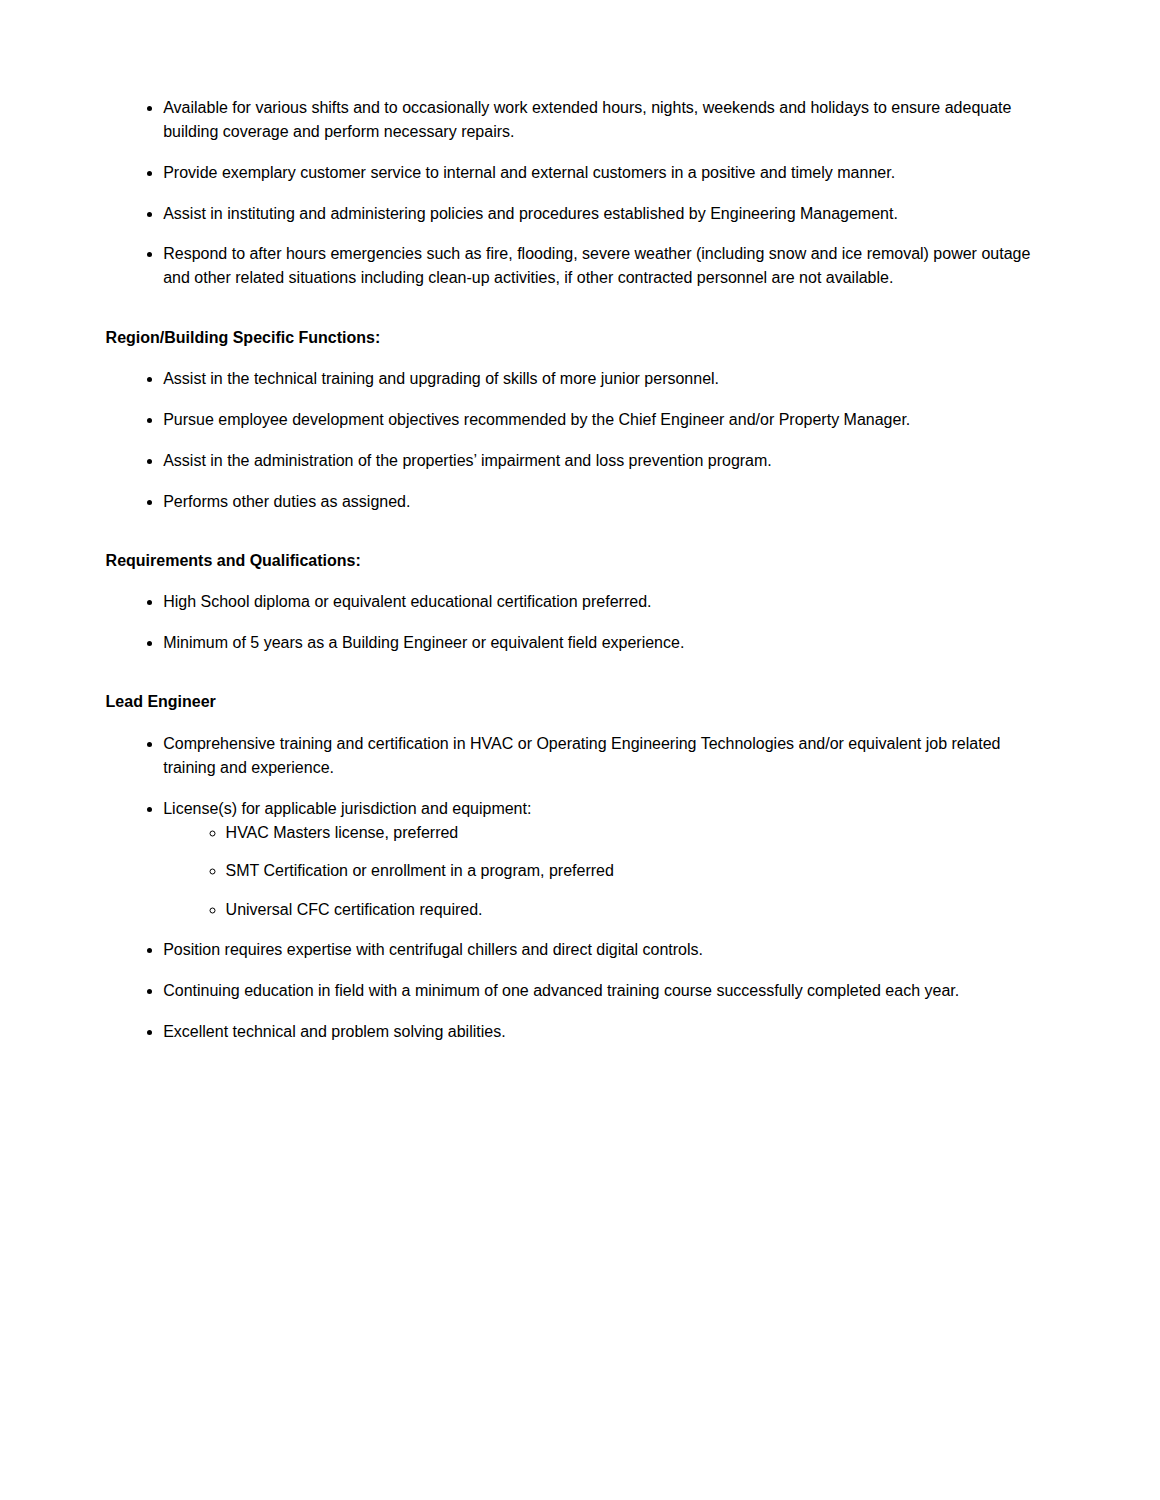Available for various shifts and to occasionally work extended hours, nights, weekends and holidays to ensure adequate building coverage and perform necessary repairs.
Provide exemplary customer service to internal and external customers in a positive and timely manner.
Assist in instituting and administering policies and procedures established by Engineering Management.
Respond to after hours emergencies such as fire, flooding, severe weather (including snow and ice removal) power outage and other related situations including clean-up activities, if other contracted personnel are not available.
Region/Building Specific Functions:
Assist in the technical training and upgrading of skills of more junior personnel.
Pursue employee development objectives recommended by the Chief Engineer and/or Property Manager.
Assist in the administration of the properties’ impairment and loss prevention program.
Performs other duties as assigned.
Requirements and Qualifications:
High School diploma or equivalent educational certification preferred.
Minimum of 5 years as a Building Engineer or equivalent field experience.
Lead Engineer
Comprehensive training and certification in HVAC or Operating Engineering Technologies and/or equivalent job related training and experience.
License(s) for applicable jurisdiction and equipment:
HVAC Masters license, preferred
SMT Certification or enrollment in a program, preferred
Universal CFC certification required.
Position requires expertise with centrifugal chillers and direct digital controls.
Continuing education in field with a minimum of one advanced training course successfully completed each year.
Excellent technical and problem solving abilities.